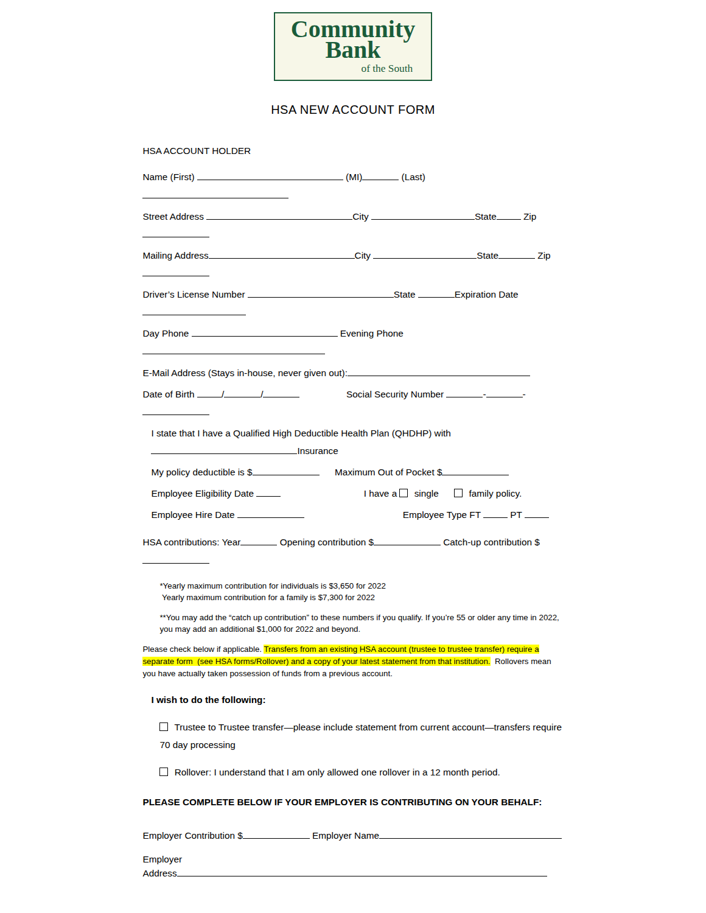Community Bank of the South
HSA NEW ACCOUNT FORM
HSA ACCOUNT HOLDER
Name (First) (MI) (Last)
Street Address City State Zip
Mailing Address City State Zip
Driver’s License Number State Expiration Date
Day Phone Evening Phone
E-Mail Address (Stays in-house, never given out):
Date of Birth / / Social Security Number - -
I state that I have a Qualified High Deductible Health Plan (QHDHP) with Insurance
My policy deductible is $ Maximum Out of Pocket $
Employee Eligibility Date I have a single family policy.
Employee Hire Date Employee Type FT PT
HSA contributions: Year Opening contribution $ Catch-up contribution $
*Yearly maximum contribution for individuals is $3,650 for 2022
Yearly maximum contribution for a family is $7,300 for 2022
**You may add the “catch up contribution” to these numbers if you qualify. If you’re 55 or older any time in 2022, you may add an additional $1,000 for 2022 and beyond.
Please check below if applicable. Transfers from an existing HSA account (trustee to trustee transfer) require a separate form (see HSA forms/Rollover) and a copy of your latest statement from that institution. Rollovers mean you have actually taken possession of funds from a previous account.
I wish to do the following:
Trustee to Trustee transfer—please include statement from current account—transfers require 70 day processing
Rollover: I understand that I am only allowed one rollover in a 12 month period.
PLEASE COMPLETE BELOW IF YOUR EMPLOYER IS CONTRIBUTING ON YOUR BEHALF:
Employer Contribution $ Employer Name
Employer
Address